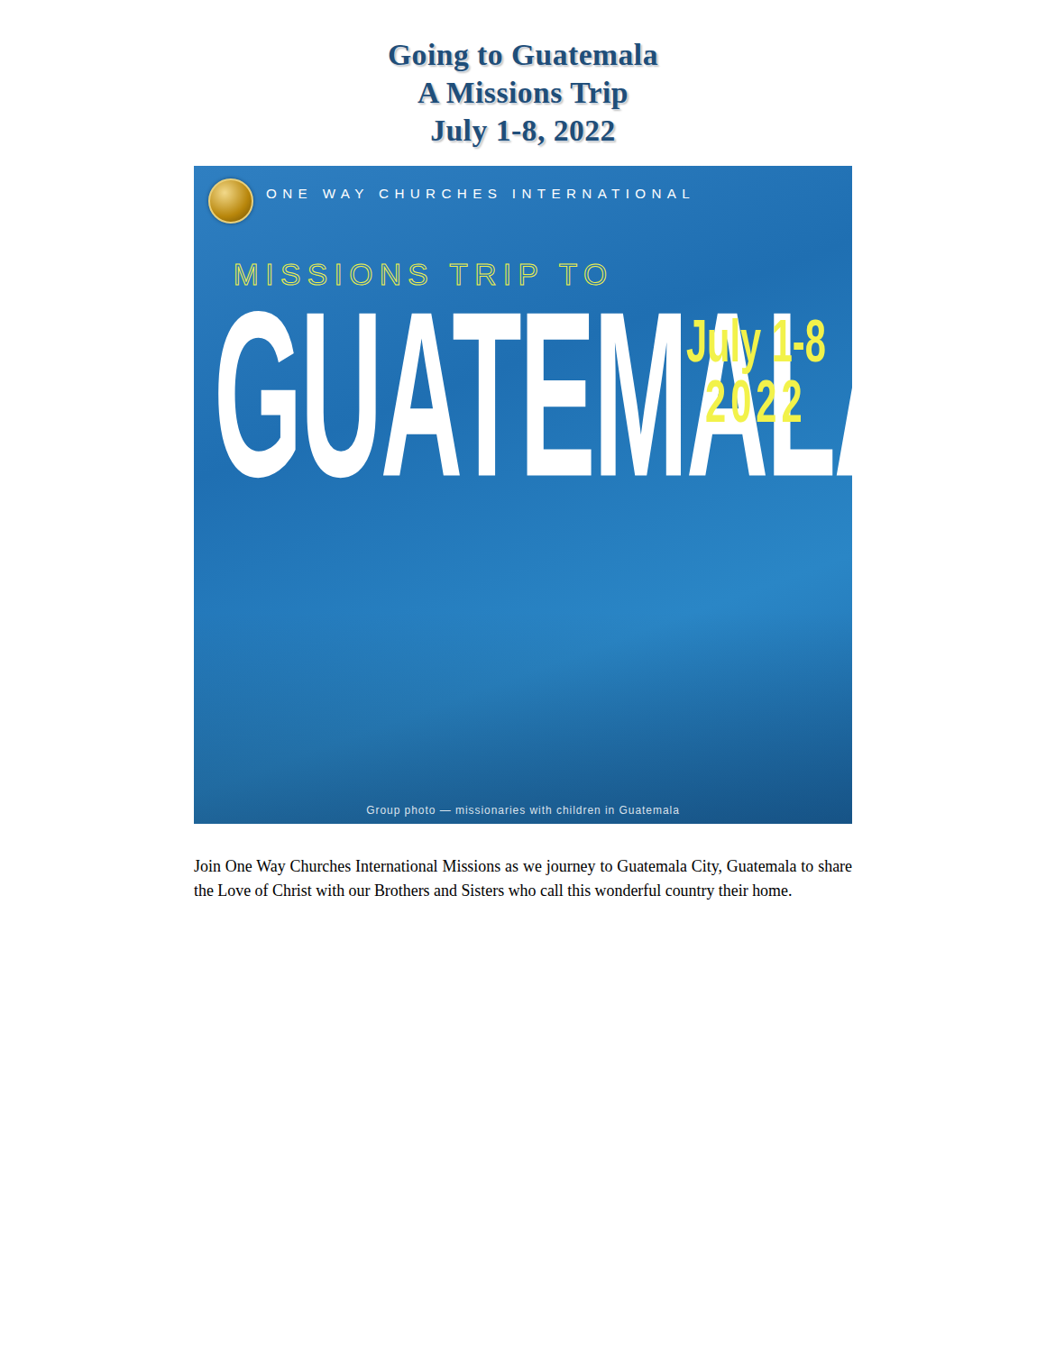Going to Guatemala A Missions Trip July 1-8, 2022
One Way Churches International
Missions Trip to
Guatemala
July 1-8 2022
Group photo — missionaries with children in Guatemala
Join One Way Churches International Missions as we journey to Guatemala City, Guatemala to share the Love of Christ with our Brothers and Sisters who call this wonderful country their home.